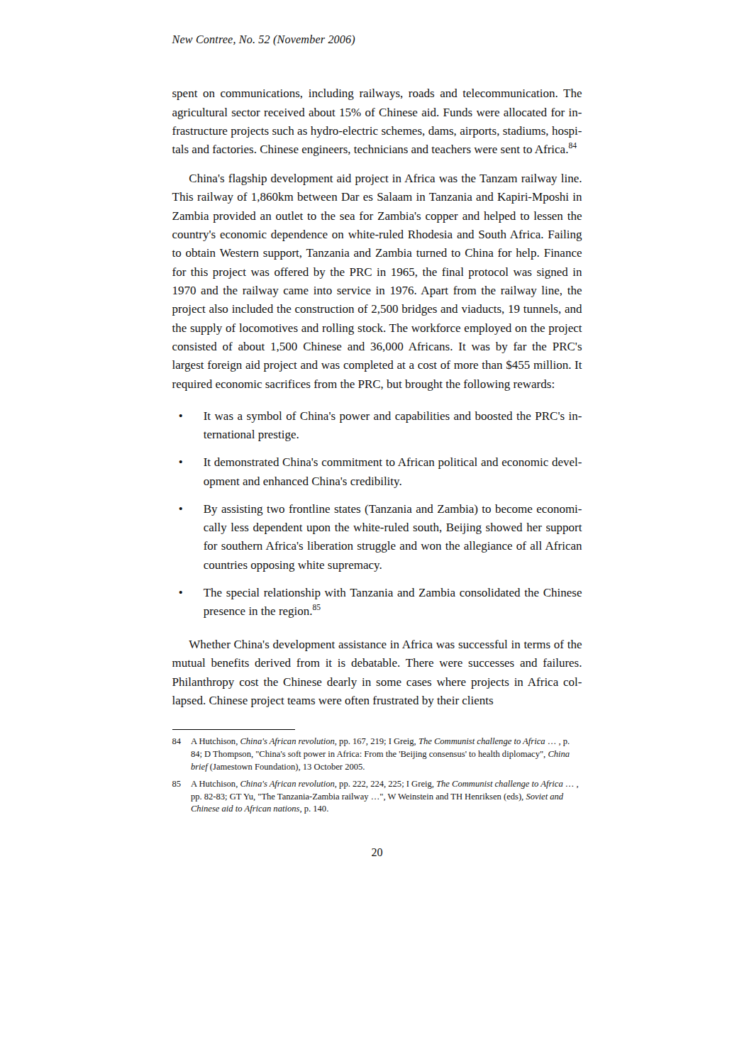New Contree, No. 52 (November 2006)
spent on communications, including railways, roads and telecommunication. The agricultural sector received about 15% of Chinese aid. Funds were allocated for infrastructure projects such as hydro-electric schemes, dams, airports, stadiums, hospitals and factories. Chinese engineers, technicians and teachers were sent to Africa.84
China's flagship development aid project in Africa was the Tanzam railway line. This railway of 1,860km between Dar es Salaam in Tanzania and Kapiri-Mposhi in Zambia provided an outlet to the sea for Zambia's copper and helped to lessen the country's economic dependence on white-ruled Rhodesia and South Africa. Failing to obtain Western support, Tanzania and Zambia turned to China for help. Finance for this project was offered by the PRC in 1965, the final protocol was signed in 1970 and the railway came into service in 1976. Apart from the railway line, the project also included the construction of 2,500 bridges and viaducts, 19 tunnels, and the supply of locomotives and rolling stock. The workforce employed on the project consisted of about 1,500 Chinese and 36,000 Africans. It was by far the PRC's largest foreign aid project and was completed at a cost of more than $455 million. It required economic sacrifices from the PRC, but brought the following rewards:
It was a symbol of China's power and capabilities and boosted the PRC's international prestige.
It demonstrated China's commitment to African political and economic development and enhanced China's credibility.
By assisting two frontline states (Tanzania and Zambia) to become economically less dependent upon the white-ruled south, Beijing showed her support for southern Africa's liberation struggle and won the allegiance of all African countries opposing white supremacy.
The special relationship with Tanzania and Zambia consolidated the Chinese presence in the region.85
Whether China's development assistance in Africa was successful in terms of the mutual benefits derived from it is debatable. There were successes and failures. Philanthropy cost the Chinese dearly in some cases where projects in Africa collapsed. Chinese project teams were often frustrated by their clients
A Hutchison, China's African revolution, pp. 167, 219; I Greig, The Communist challenge to Africa … , p. 84; D Thompson, "China's soft power in Africa: From the 'Beijing consensus' to health diplomacy", China brief (Jamestown Foundation), 13 October 2005.
A Hutchison, China's African revolution, pp. 222, 224, 225; I Greig, The Communist challenge to Africa … , pp. 82-83; GT Yu, "The Tanzania-Zambia railway …", W Weinstein and TH Henriksen (eds), Soviet and Chinese aid to African nations, p. 140.
20